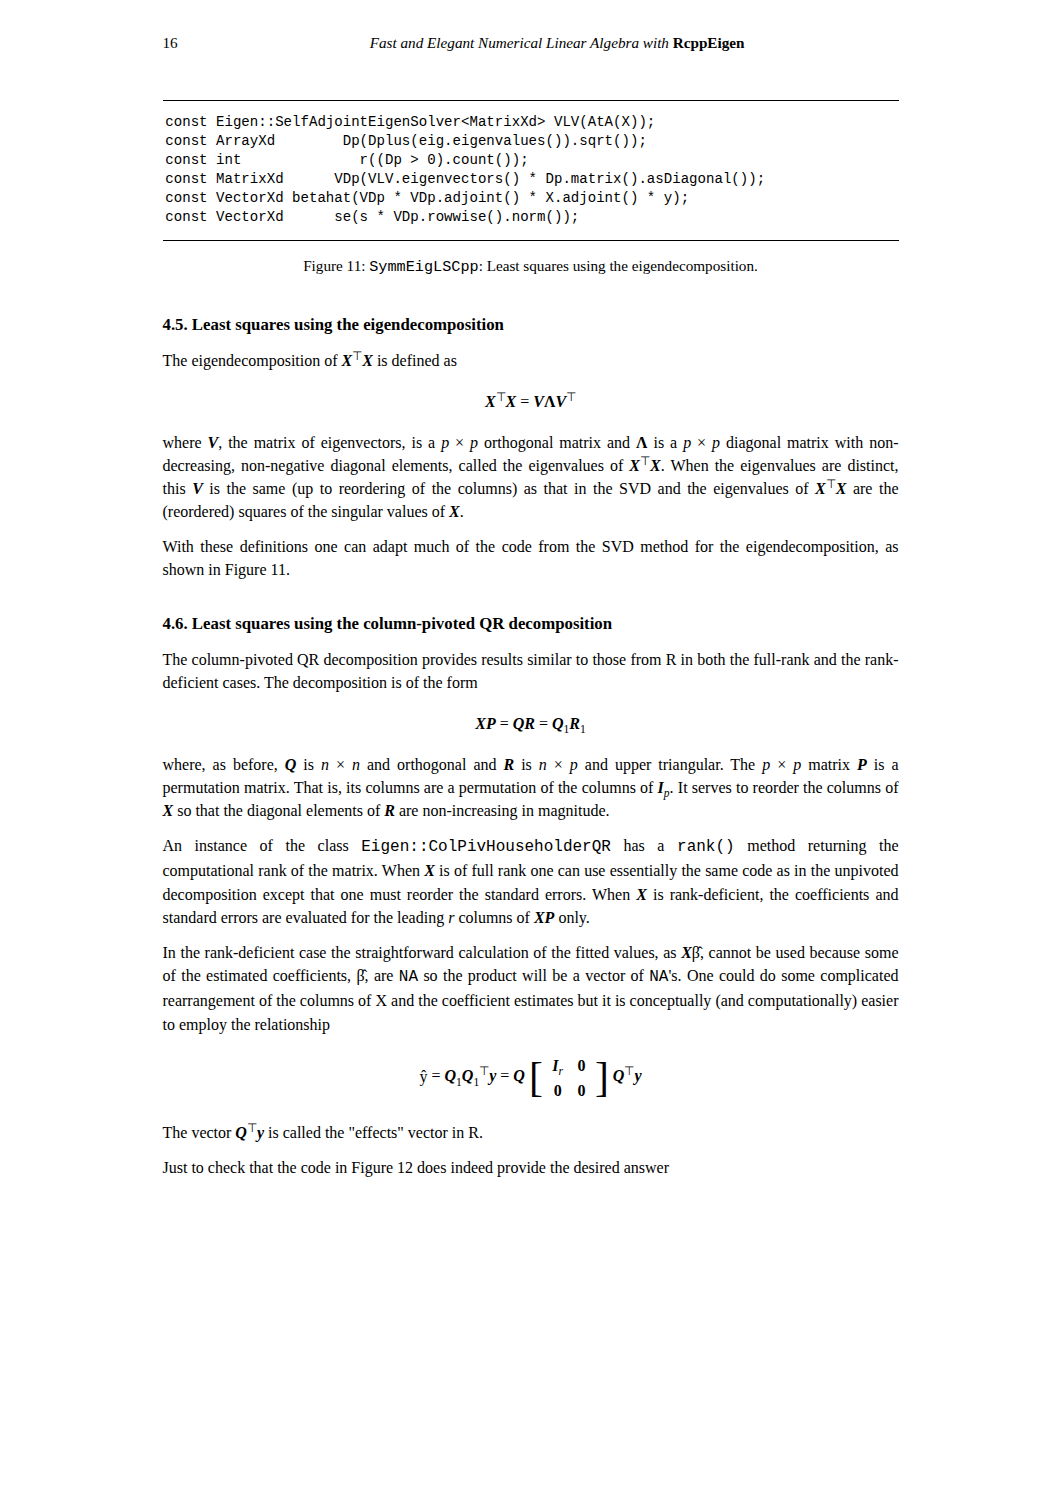16 Fast and Elegant Numerical Linear Algebra with RcppEigen
const Eigen::SelfAdjointEigenSolver<MatrixXd> VLV(AtA(X));
const ArrayXd        Dp(Dplus(eig.eigenvalues()).sqrt());
const int              r((Dp > 0).count());
const MatrixXd      VDp(VLV.eigenvectors() * Dp.matrix().asDiagonal());
const VectorXd betahat(VDp * VDp.adjoint() * X.adjoint() * y);
const VectorXd      se(s * VDp.rowwise().norm());
Figure 11: SymmEigLSCpp: Least squares using the eigendecomposition.
4.5. Least squares using the eigendecomposition
The eigendecomposition of X⊤X is defined as
X⊤X = VΛV⊤
where V, the matrix of eigenvectors, is a p × p orthogonal matrix and Λ is a p × p diagonal matrix with non-decreasing, non-negative diagonal elements, called the eigenvalues of X⊤X. When the eigenvalues are distinct, this V is the same (up to reordering of the columns) as that in the SVD and the eigenvalues of X⊤X are the (reordered) squares of the singular values of X.
With these definitions one can adapt much of the code from the SVD method for the eigendecomposition, as shown in Figure 11.
4.6. Least squares using the column-pivoted QR decomposition
The column-pivoted QR decomposition provides results similar to those from R in both the full-rank and the rank-deficient cases. The decomposition is of the form
XP = QR = Q1R1
where, as before, Q is n × n and orthogonal and R is n × p and upper triangular. The p × p matrix P is a permutation matrix. That is, its columns are a permutation of the columns of Ip. It serves to reorder the columns of X so that the diagonal elements of R are non-increasing in magnitude.
An instance of the class Eigen::ColPivHouseholderQR has a rank() method returning the computational rank of the matrix. When X is of full rank one can use essentially the same code as in the unpivoted decomposition except that one must reorder the standard errors. When X is rank-deficient, the coefficients and standard errors are evaluated for the leading r columns of XP only.
In the rank-deficient case the straightforward calculation of the fitted values, as Xβ̂, cannot be used because some of the estimated coefficients, β̂, are NA so the product will be a vector of NA's. One could do some complicated rearrangement of the columns of X and the coefficient estimates but it is conceptually (and computationally) easier to employ the relationship
ŷ = Q1Q1⊤y = Q [
| I r | 0 |
| 0 | 0 |
] Q⊤y
The vector Q⊤y is called the "effects" vector in R.
Just to check that the code in Figure 12 does indeed provide the desired answer